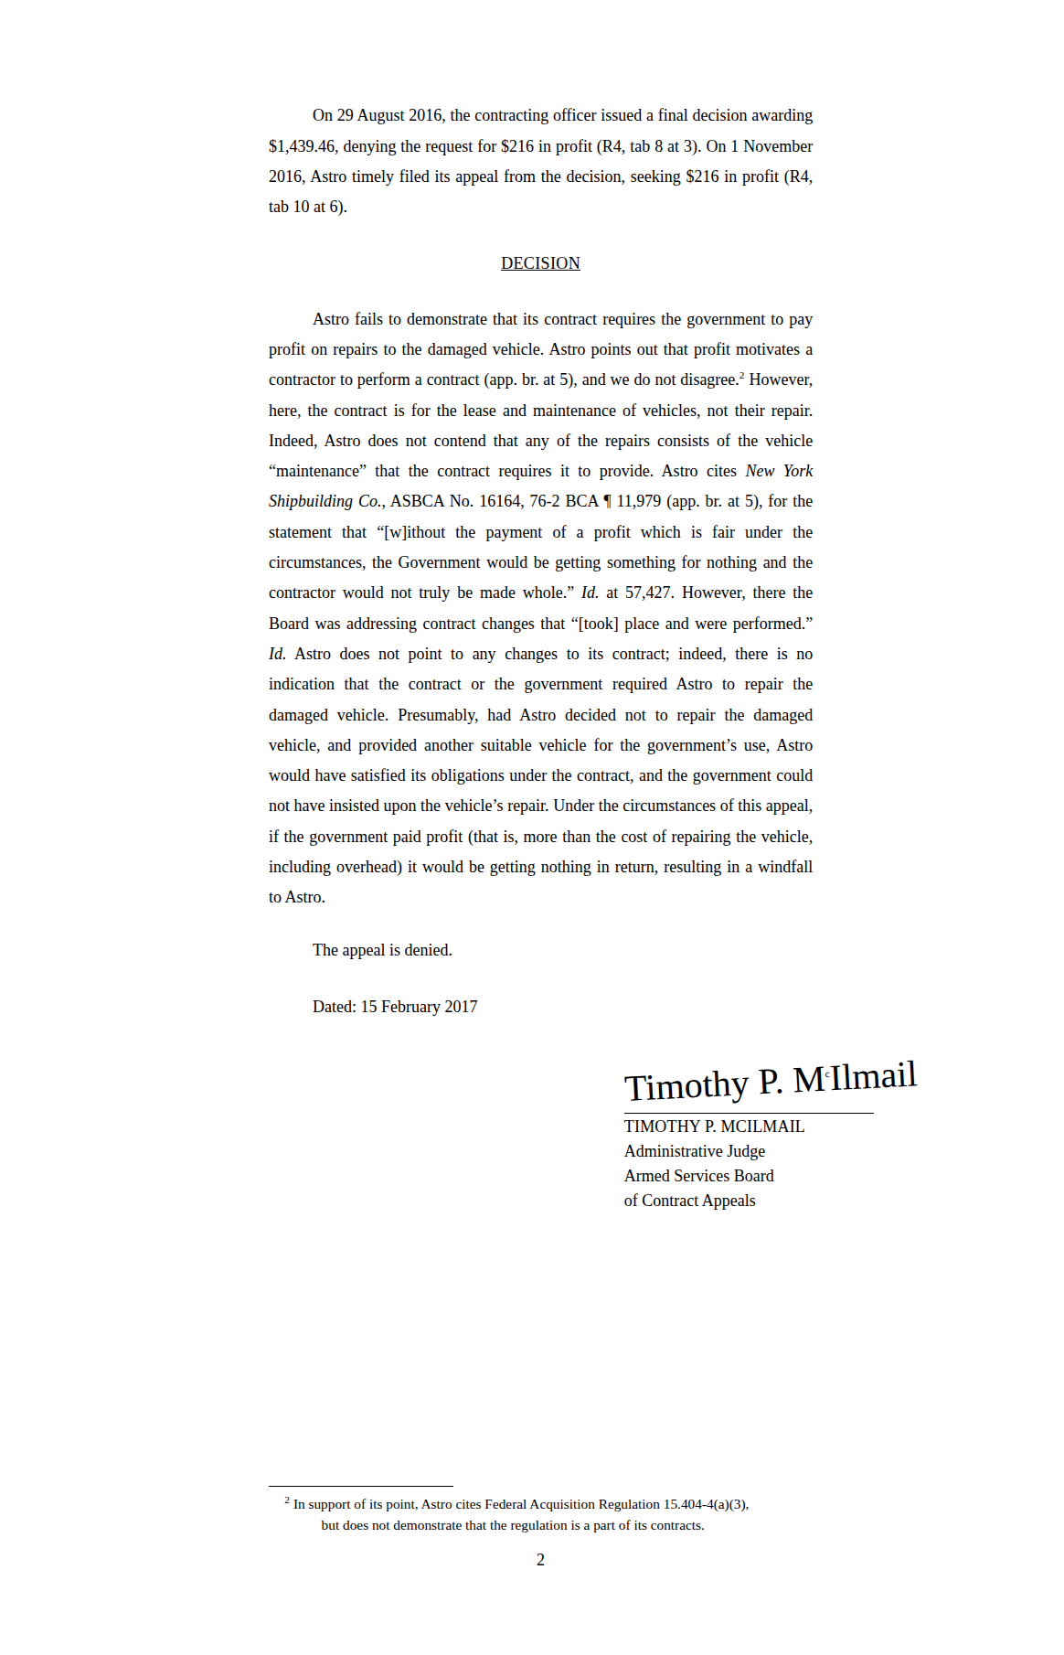On 29 August 2016, the contracting officer issued a final decision awarding $1,439.46, denying the request for $216 in profit (R4, tab 8 at 3). On 1 November 2016, Astro timely filed its appeal from the decision, seeking $216 in profit (R4, tab 10 at 6).
DECISION
Astro fails to demonstrate that its contract requires the government to pay profit on repairs to the damaged vehicle. Astro points out that profit motivates a contractor to perform a contract (app. br. at 5), and we do not disagree.2 However, here, the contract is for the lease and maintenance of vehicles, not their repair. Indeed, Astro does not contend that any of the repairs consists of the vehicle “maintenance” that the contract requires it to provide. Astro cites New York Shipbuilding Co., ASBCA No. 16164, 76-2 BCA ¶ 11,979 (app. br. at 5), for the statement that “[w]ithout the payment of a profit which is fair under the circumstances, the Government would be getting something for nothing and the contractor would not truly be made whole.” Id. at 57,427. However, there the Board was addressing contract changes that “[took] place and were performed.” Id. Astro does not point to any changes to its contract; indeed, there is no indication that the contract or the government required Astro to repair the damaged vehicle. Presumably, had Astro decided not to repair the damaged vehicle, and provided another suitable vehicle for the government’s use, Astro would have satisfied its obligations under the contract, and the government could not have insisted upon the vehicle’s repair. Under the circumstances of this appeal, if the government paid profit (that is, more than the cost of repairing the vehicle, including overhead) it would be getting nothing in return, resulting in a windfall to Astro.
The appeal is denied.
Dated: 15 February 2017
Timothy P. McIlmail
TIMOTHY P. MCILMAIL
Administrative Judge
Armed Services Board
of Contract Appeals
2 In support of its point, Astro cites Federal Acquisition Regulation 15.404-4(a)(3), but does not demonstrate that the regulation is a part of its contracts.
2